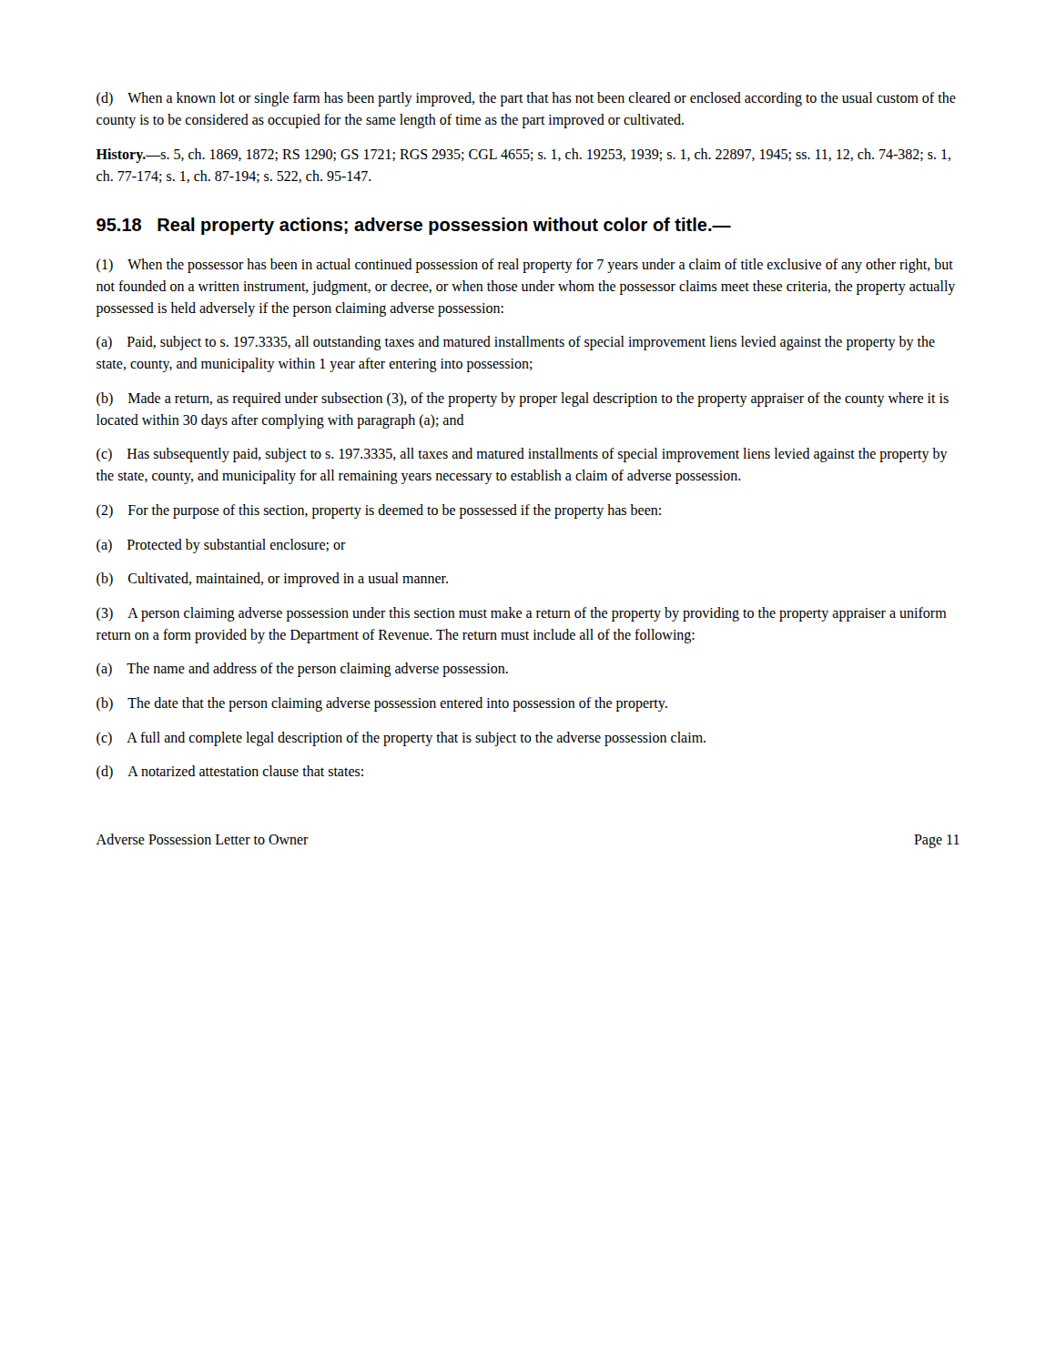(d) When a known lot or single farm has been partly improved, the part that has not been cleared or enclosed according to the usual custom of the county is to be considered as occupied for the same length of time as the part improved or cultivated.
History.—s. 5, ch. 1869, 1872; RS 1290; GS 1721; RGS 2935; CGL 4655; s. 1, ch. 19253, 1939; s. 1, ch. 22897, 1945; ss. 11, 12, ch. 74-382; s. 1, ch. 77-174; s. 1, ch. 87-194; s. 522, ch. 95-147.
95.18 Real property actions; adverse possession without color of title.—
(1) When the possessor has been in actual continued possession of real property for 7 years under a claim of title exclusive of any other right, but not founded on a written instrument, judgment, or decree, or when those under whom the possessor claims meet these criteria, the property actually possessed is held adversely if the person claiming adverse possession:
(a) Paid, subject to s. 197.3335, all outstanding taxes and matured installments of special improvement liens levied against the property by the state, county, and municipality within 1 year after entering into possession;
(b) Made a return, as required under subsection (3), of the property by proper legal description to the property appraiser of the county where it is located within 30 days after complying with paragraph (a); and
(c) Has subsequently paid, subject to s. 197.3335, all taxes and matured installments of special improvement liens levied against the property by the state, county, and municipality for all remaining years necessary to establish a claim of adverse possession.
(2) For the purpose of this section, property is deemed to be possessed if the property has been:
(a) Protected by substantial enclosure; or
(b) Cultivated, maintained, or improved in a usual manner.
(3) A person claiming adverse possession under this section must make a return of the property by providing to the property appraiser a uniform return on a form provided by the Department of Revenue. The return must include all of the following:
(a) The name and address of the person claiming adverse possession.
(b) The date that the person claiming adverse possession entered into possession of the property.
(c) A full and complete legal description of the property that is subject to the adverse possession claim.
(d) A notarized attestation clause that states:
Adverse Possession Letter to Owner Page 11